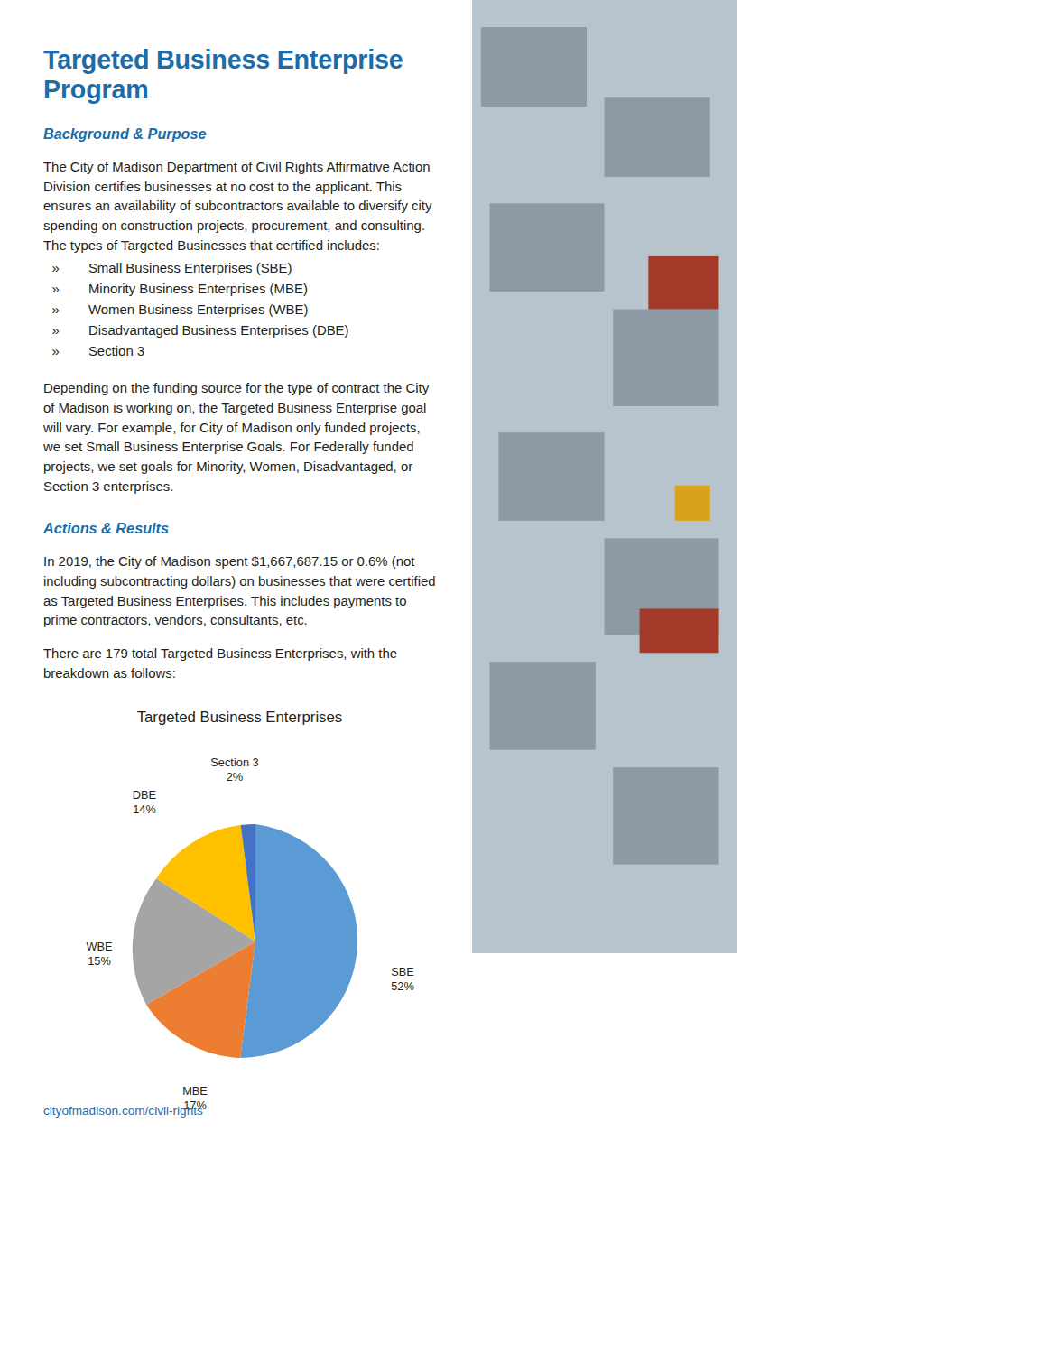03
Targeted Business Enterprise Program
Background & Purpose
The City of Madison Department of Civil Rights Affirmative Action Division certifies businesses at no cost to the applicant. This ensures an availability of subcontractors available to diversify city spending on construction projects, procurement, and consulting. The types of Targeted Businesses that certified includes:
Small Business Enterprises (SBE)
Minority Business Enterprises (MBE)
Women Business Enterprises (WBE)
Disadvantaged Business Enterprises (DBE)
Section 3
Depending on the funding source for the type of contract the City of Madison is working on, the Targeted Business Enterprise goal will vary. For example, for City of Madison only funded projects, we set Small Business Enterprise Goals. For Federally funded projects, we set goals for Minority, Women, Disadvantaged, or Section 3 enterprises.
Actions & Results
In 2019, the City of Madison spent $1,667,687.15 or 0.6% (not including subcontracting dollars) on businesses that were certified as Targeted Business Enterprises. This includes payments to prime contractors, vendors, consultants, etc.
There are 179 total Targeted Business Enterprises, with the breakdown as follows:
Targeted Business Enterprises
SBE 52% MBE 17% WBE 15% DBE 14% Section 3 2%
cityofmadison.com/civil-rights